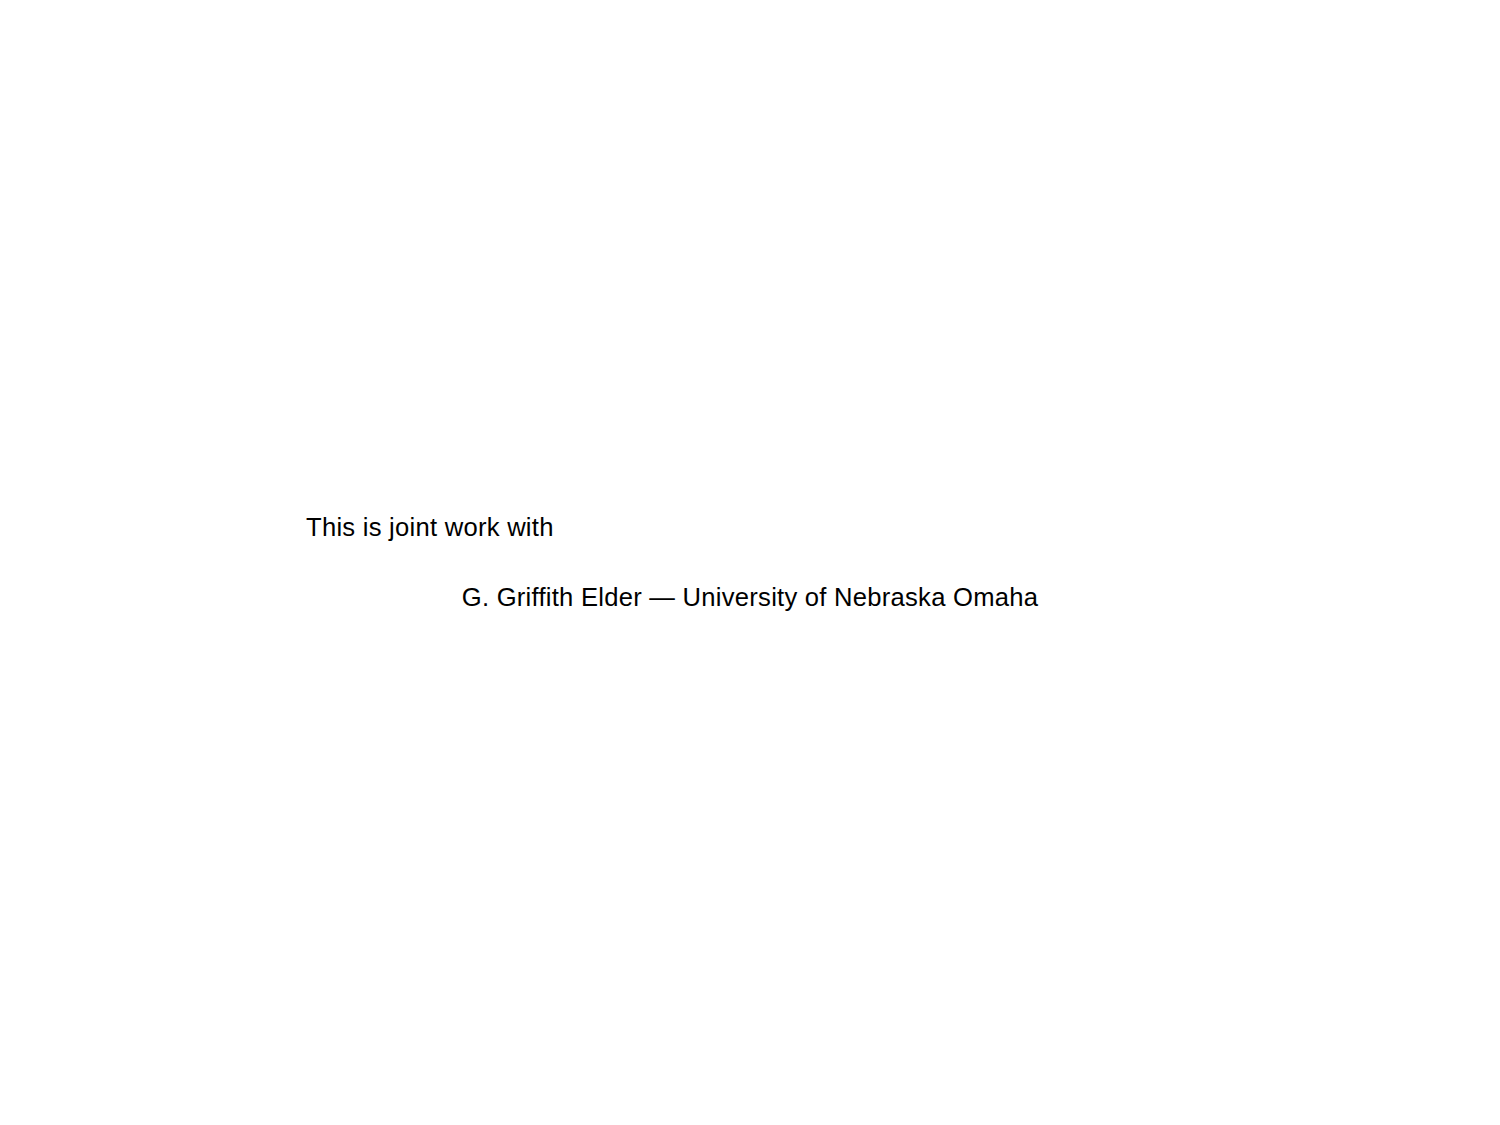This is joint work with
G. Griffith Elder — University of Nebraska Omaha